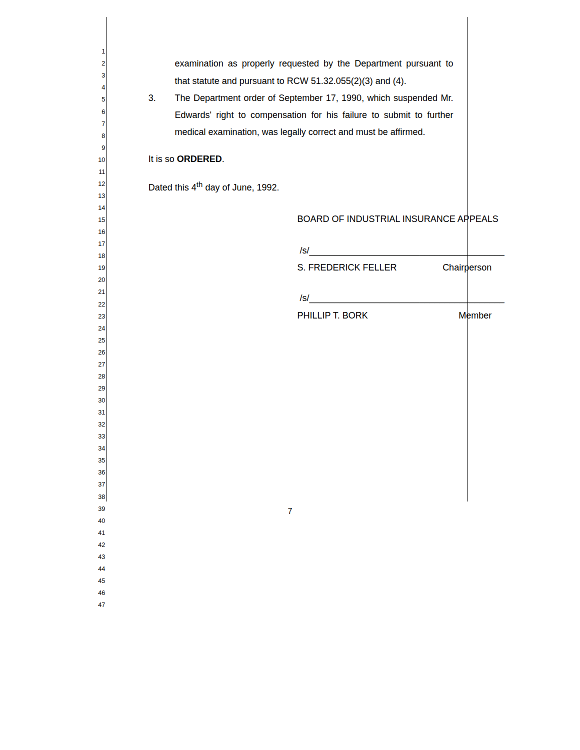1
2
3
4
5
6
7
8
9
10
11
12
13
14
15
16
17
18
19
20
21
22
23
24
25
26
27
28
29
30
31
32
33
34
35
36
37
38
39
40
41
42
43
44
45
46
47
examination as properly requested by the Department pursuant to that statute and pursuant to RCW 51.32.055(2)(3) and (4).
3.
The Department order of September 17, 1990, which suspended Mr. Edwards' right to compensation for his failure to submit to further medical examination, was legally correct and must be affirmed.
It is so ORDERED.
Dated this 4th day of June, 1992.
BOARD OF INDUSTRIAL INSURANCE APPEALS
/s/_______________________________________
S. FREDERICK FELLER Chairperson
/s/_______________________________________
PHILLIP T. BORK Member
7